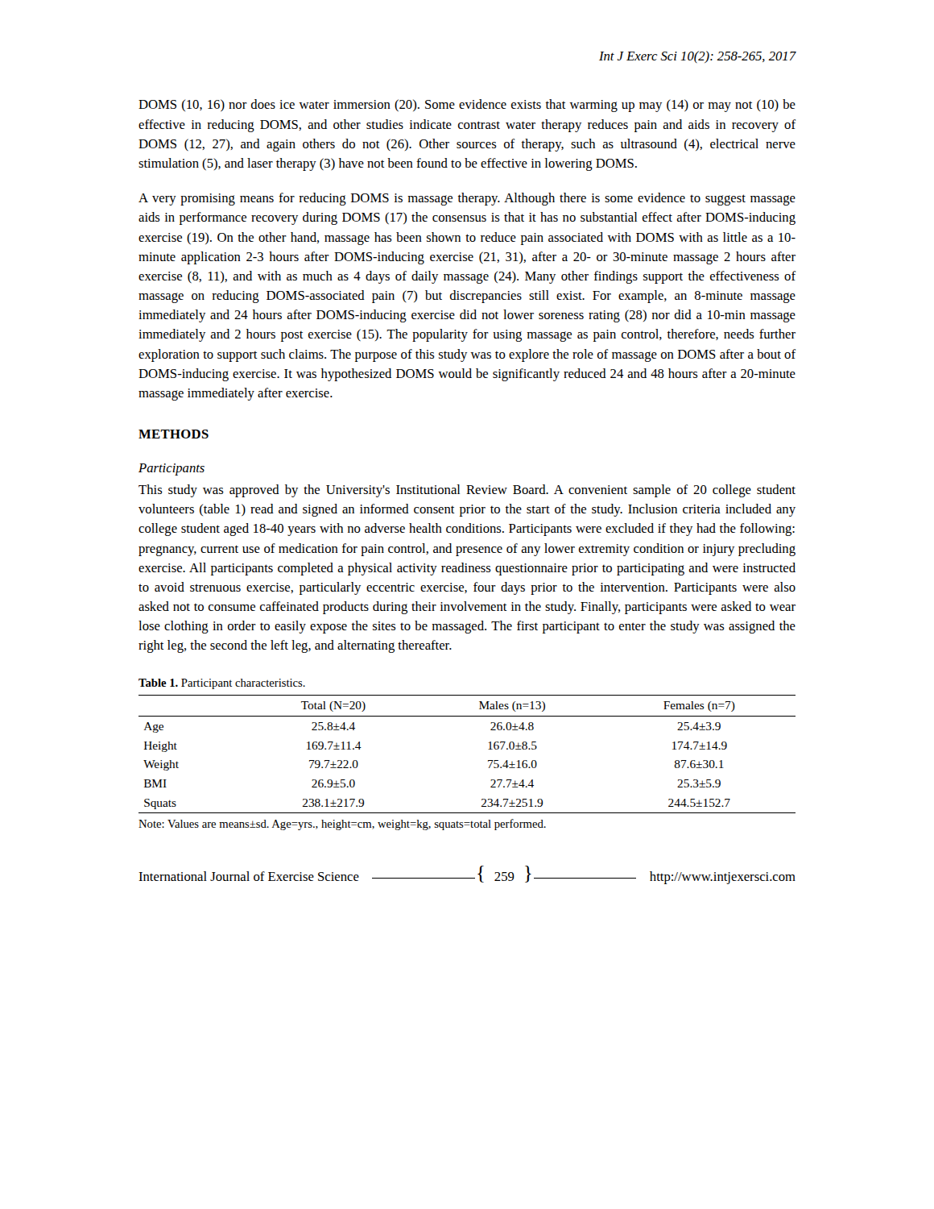Int J Exerc Sci 10(2): 258-265, 2017
DOMS (10, 16) nor does ice water immersion (20). Some evidence exists that warming up may (14) or may not (10) be effective in reducing DOMS, and other studies indicate contrast water therapy reduces pain and aids in recovery of DOMS (12, 27), and again others do not (26). Other sources of therapy, such as ultrasound (4), electrical nerve stimulation (5), and laser therapy (3) have not been found to be effective in lowering DOMS.
A very promising means for reducing DOMS is massage therapy. Although there is some evidence to suggest massage aids in performance recovery during DOMS (17) the consensus is that it has no substantial effect after DOMS-inducing exercise (19). On the other hand, massage has been shown to reduce pain associated with DOMS with as little as a 10-minute application 2-3 hours after DOMS-inducing exercise (21, 31), after a 20- or 30-minute massage 2 hours after exercise (8, 11), and with as much as 4 days of daily massage (24). Many other findings support the effectiveness of massage on reducing DOMS-associated pain (7) but discrepancies still exist. For example, an 8-minute massage immediately and 24 hours after DOMS-inducing exercise did not lower soreness rating (28) nor did a 10-min massage immediately and 2 hours post exercise (15). The popularity for using massage as pain control, therefore, needs further exploration to support such claims. The purpose of this study was to explore the role of massage on DOMS after a bout of DOMS-inducing exercise. It was hypothesized DOMS would be significantly reduced 24 and 48 hours after a 20-minute massage immediately after exercise.
METHODS
Participants
This study was approved by the University's Institutional Review Board. A convenient sample of 20 college student volunteers (table 1) read and signed an informed consent prior to the start of the study. Inclusion criteria included any college student aged 18-40 years with no adverse health conditions. Participants were excluded if they had the following: pregnancy, current use of medication for pain control, and presence of any lower extremity condition or injury precluding exercise. All participants completed a physical activity readiness questionnaire prior to participating and were instructed to avoid strenuous exercise, particularly eccentric exercise, four days prior to the intervention. Participants were also asked not to consume caffeinated products during their involvement in the study. Finally, participants were asked to wear lose clothing in order to easily expose the sites to be massaged. The first participant to enter the study was assigned the right leg, the second the left leg, and alternating thereafter.
Table 1. Participant characteristics.
| | Total (N=20) | Males (n=13) | Females (n=7) |
| --- | --- | --- | --- |
| Age | 25.8±4.4 | 26.0±4.8 | 25.4±3.9 |
| Height | 169.7±11.4 | 167.0±8.5 | 174.7±14.9 |
| Weight | 79.7±22.0 | 75.4±16.0 | 87.6±30.1 |
| BMI | 26.9±5.0 | 27.7±4.4 | 25.3±5.9 |
| Squats | 238.1±217.9 | 234.7±251.9 | 244.5±152.7 |
Note: Values are means±sd. Age=yrs., height=cm, weight=kg, squats=total performed.
International Journal of Exercise Science
259
http://www.intjexersci.com